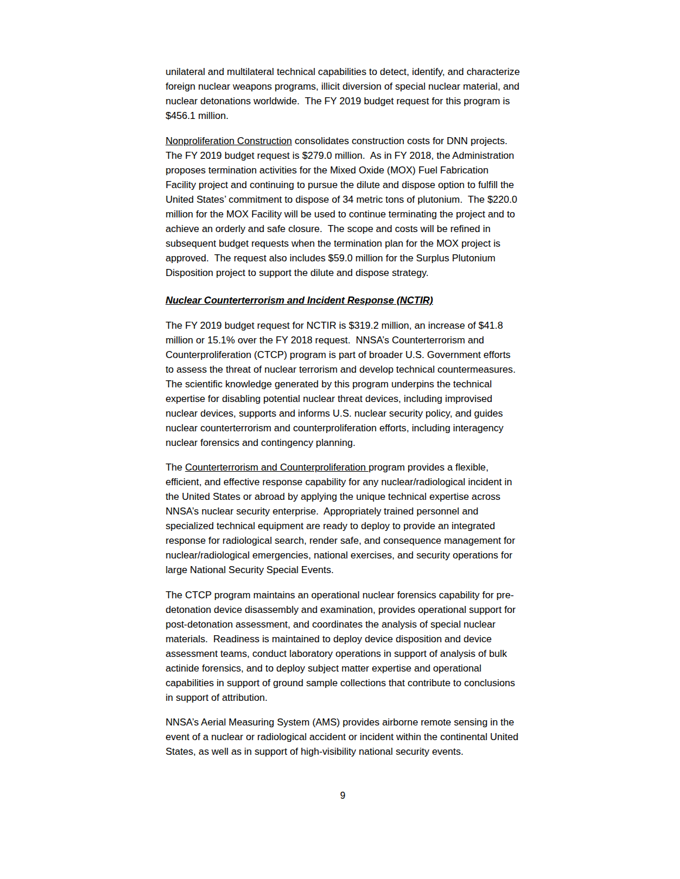unilateral and multilateral technical capabilities to detect, identify, and characterize foreign nuclear weapons programs, illicit diversion of special nuclear material, and nuclear detonations worldwide. The FY 2019 budget request for this program is $456.1 million.
Nonproliferation Construction consolidates construction costs for DNN projects. The FY 2019 budget request is $279.0 million. As in FY 2018, the Administration proposes termination activities for the Mixed Oxide (MOX) Fuel Fabrication Facility project and continuing to pursue the dilute and dispose option to fulfill the United States’ commitment to dispose of 34 metric tons of plutonium. The $220.0 million for the MOX Facility will be used to continue terminating the project and to achieve an orderly and safe closure. The scope and costs will be refined in subsequent budget requests when the termination plan for the MOX project is approved. The request also includes $59.0 million for the Surplus Plutonium Disposition project to support the dilute and dispose strategy.
Nuclear Counterterrorism and Incident Response (NCTIR)
The FY 2019 budget request for NCTIR is $319.2 million, an increase of $41.8 million or 15.1% over the FY 2018 request. NNSA’s Counterterrorism and Counterproliferation (CTCP) program is part of broader U.S. Government efforts to assess the threat of nuclear terrorism and develop technical countermeasures. The scientific knowledge generated by this program underpins the technical expertise for disabling potential nuclear threat devices, including improvised nuclear devices, supports and informs U.S. nuclear security policy, and guides nuclear counterterrorism and counterproliferation efforts, including interagency nuclear forensics and contingency planning.
The Counterterrorism and Counterproliferation program provides a flexible, efficient, and effective response capability for any nuclear/radiological incident in the United States or abroad by applying the unique technical expertise across NNSA’s nuclear security enterprise. Appropriately trained personnel and specialized technical equipment are ready to deploy to provide an integrated response for radiological search, render safe, and consequence management for nuclear/radiological emergencies, national exercises, and security operations for large National Security Special Events.
The CTCP program maintains an operational nuclear forensics capability for pre-detonation device disassembly and examination, provides operational support for post-detonation assessment, and coordinates the analysis of special nuclear materials. Readiness is maintained to deploy device disposition and device assessment teams, conduct laboratory operations in support of analysis of bulk actinide forensics, and to deploy subject matter expertise and operational capabilities in support of ground sample collections that contribute to conclusions in support of attribution.
NNSA’s Aerial Measuring System (AMS) provides airborne remote sensing in the event of a nuclear or radiological accident or incident within the continental United States, as well as in support of high-visibility national security events.
9